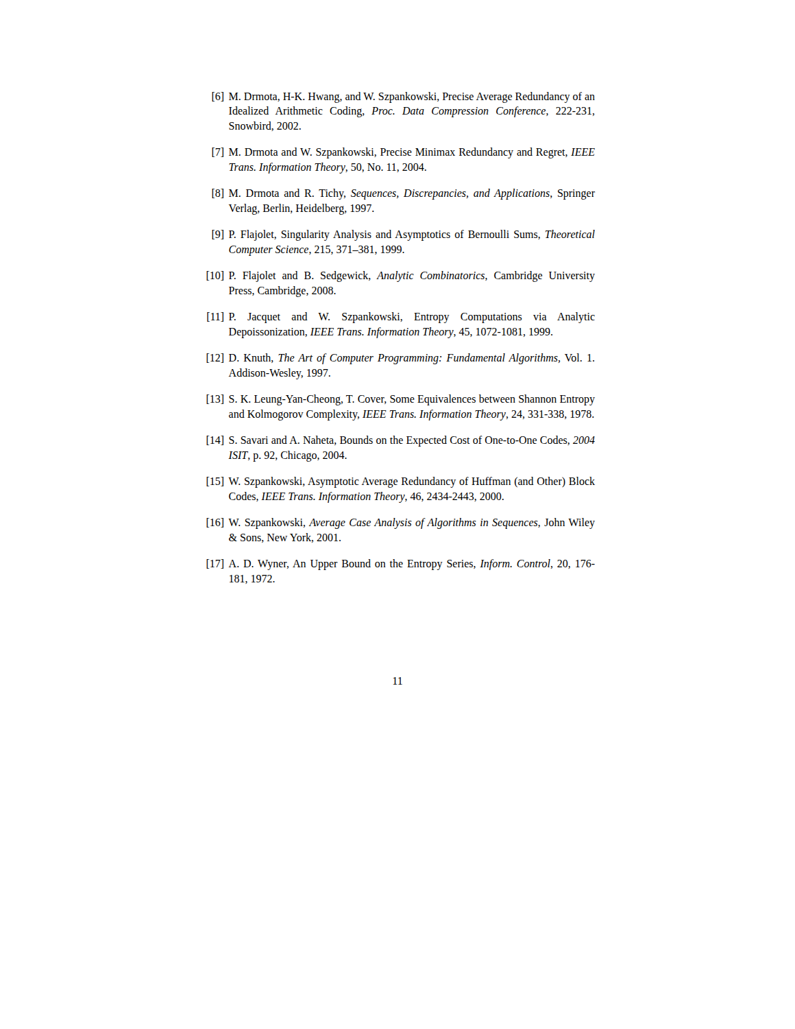[6] M. Drmota, H-K. Hwang, and W. Szpankowski, Precise Average Redundancy of an Idealized Arithmetic Coding, Proc. Data Compression Conference, 222-231, Snowbird, 2002.
[7] M. Drmota and W. Szpankowski, Precise Minimax Redundancy and Regret, IEEE Trans. Information Theory, 50, No. 11, 2004.
[8] M. Drmota and R. Tichy, Sequences, Discrepancies, and Applications, Springer Verlag, Berlin, Heidelberg, 1997.
[9] P. Flajolet, Singularity Analysis and Asymptotics of Bernoulli Sums, Theoretical Computer Science, 215, 371–381, 1999.
[10] P. Flajolet and B. Sedgewick, Analytic Combinatorics, Cambridge University Press, Cambridge, 2008.
[11] P. Jacquet and W. Szpankowski, Entropy Computations via Analytic Depoissonization, IEEE Trans. Information Theory, 45, 1072-1081, 1999.
[12] D. Knuth, The Art of Computer Programming: Fundamental Algorithms, Vol. 1. Addison-Wesley, 1997.
[13] S. K. Leung-Yan-Cheong, T. Cover, Some Equivalences between Shannon Entropy and Kolmogorov Complexity, IEEE Trans. Information Theory, 24, 331-338, 1978.
[14] S. Savari and A. Naheta, Bounds on the Expected Cost of One-to-One Codes, 2004 ISIT, p. 92, Chicago, 2004.
[15] W. Szpankowski, Asymptotic Average Redundancy of Huffman (and Other) Block Codes, IEEE Trans. Information Theory, 46, 2434-2443, 2000.
[16] W. Szpankowski, Average Case Analysis of Algorithms in Sequences, John Wiley & Sons, New York, 2001.
[17] A. D. Wyner, An Upper Bound on the Entropy Series, Inform. Control, 20, 176-181, 1972.
11